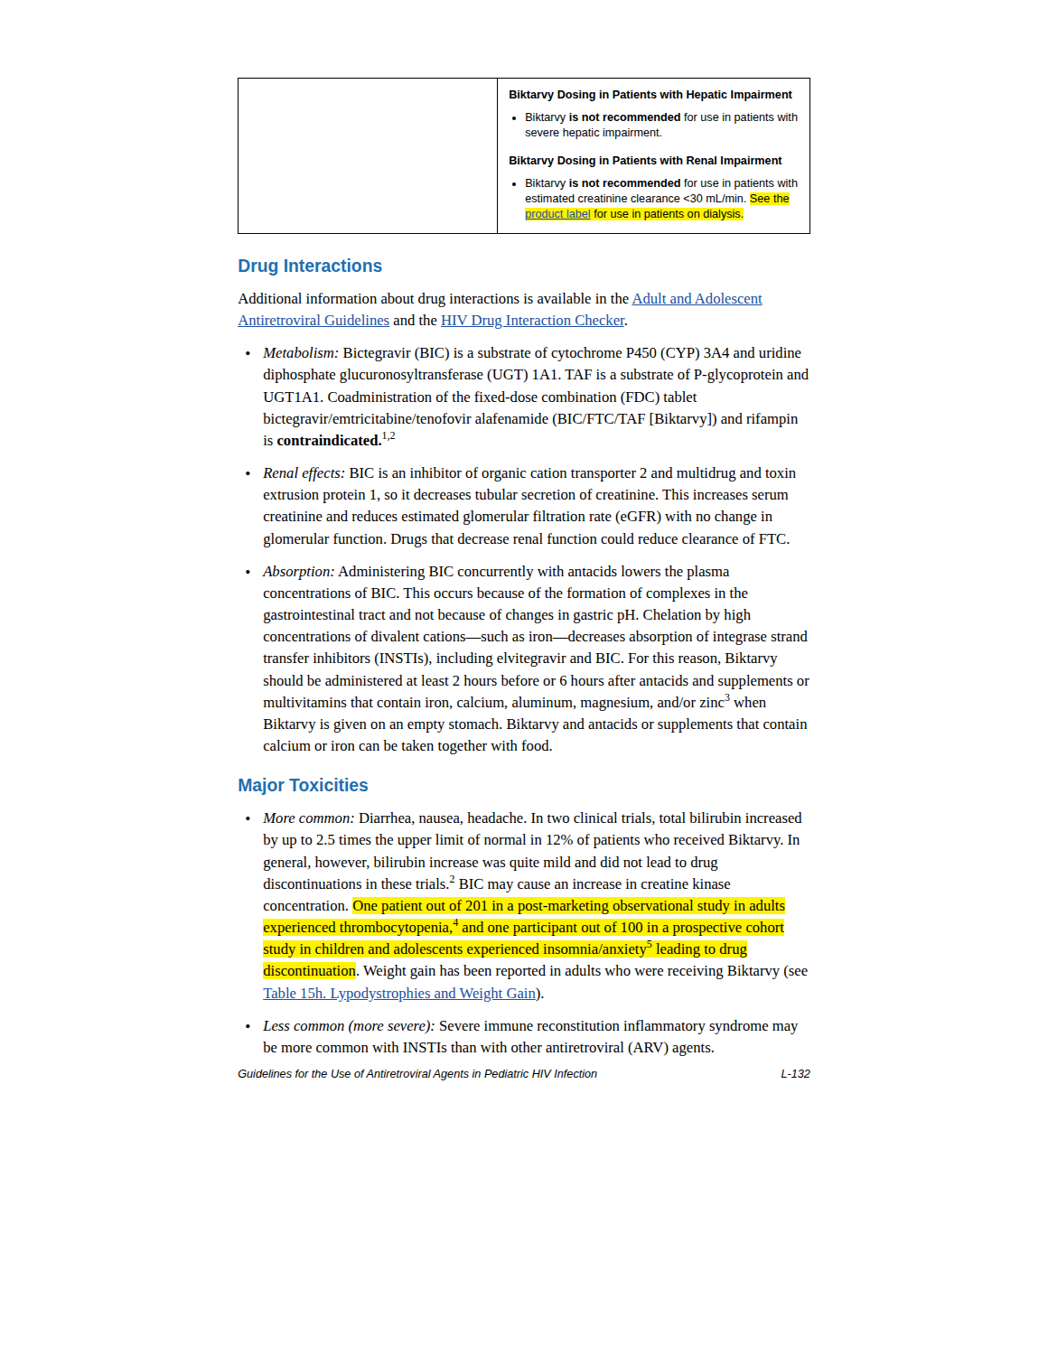| | Biktarvy Dosing in Patients with Hepatic Impairment Biktarvy is not recommended for use in patients with severe hepatic impairment. Biktarvy Dosing in Patients with Renal Impairment Biktarvy is not recommended for use in patients with estimated creatinine clearance <30 mL/min. See the product label for use in patients on dialysis. |
Drug Interactions
Additional information about drug interactions is available in the Adult and Adolescent Antiretroviral Guidelines and the HIV Drug Interaction Checker.
Metabolism: Bictegravir (BIC) is a substrate of cytochrome P450 (CYP) 3A4 and uridine diphosphate glucuronosyltransferase (UGT) 1A1. TAF is a substrate of P-glycoprotein and UGT1A1. Coadministration of the fixed-dose combination (FDC) tablet bictegravir/emtricitabine/tenofovir alafenamide (BIC/FTC/TAF [Biktarvy]) and rifampin is contraindicated.1,2
Renal effects: BIC is an inhibitor of organic cation transporter 2 and multidrug and toxin extrusion protein 1, so it decreases tubular secretion of creatinine. This increases serum creatinine and reduces estimated glomerular filtration rate (eGFR) with no change in glomerular function. Drugs that decrease renal function could reduce clearance of FTC.
Absorption: Administering BIC concurrently with antacids lowers the plasma concentrations of BIC. This occurs because of the formation of complexes in the gastrointestinal tract and not because of changes in gastric pH. Chelation by high concentrations of divalent cations—such as iron—decreases absorption of integrase strand transfer inhibitors (INSTIs), including elvitegravir and BIC. For this reason, Biktarvy should be administered at least 2 hours before or 6 hours after antacids and supplements or multivitamins that contain iron, calcium, aluminum, magnesium, and/or zinc3 when Biktarvy is given on an empty stomach. Biktarvy and antacids or supplements that contain calcium or iron can be taken together with food.
Major Toxicities
More common: Diarrhea, nausea, headache. In two clinical trials, total bilirubin increased by up to 2.5 times the upper limit of normal in 12% of patients who received Biktarvy. In general, however, bilirubin increase was quite mild and did not lead to drug discontinuations in these trials.2 BIC may cause an increase in creatine kinase concentration. One patient out of 201 in a post-marketing observational study in adults experienced thrombocytopenia,4 and one participant out of 100 in a prospective cohort study in children and adolescents experienced insomnia/anxiety5 leading to drug discontinuation. Weight gain has been reported in adults who were receiving Biktarvy (see Table 15h. Lypodystrophies and Weight Gain).
Less common (more severe): Severe immune reconstitution inflammatory syndrome may be more common with INSTIs than with other antiretroviral (ARV) agents.
Guidelines for the Use of Antiretroviral Agents in Pediatric HIV Infection
L-132